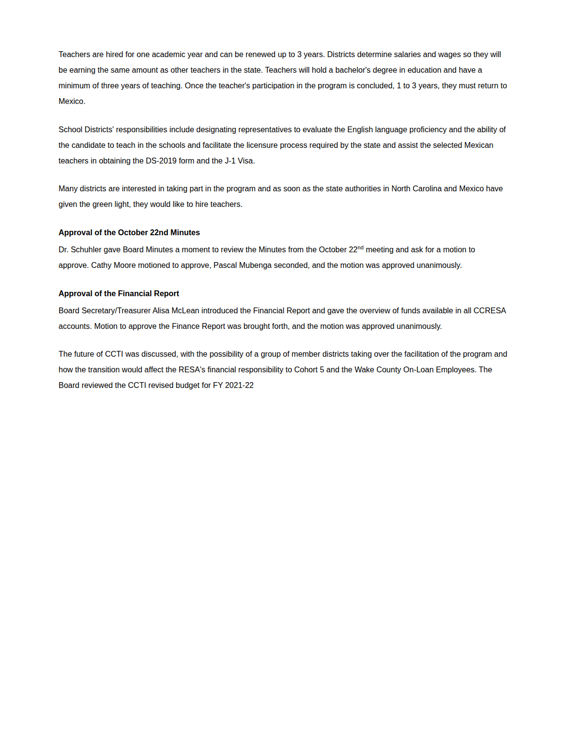Teachers are hired for one academic year and can be renewed up to 3 years. Districts determine salaries and wages so they will be earning the same amount as other teachers in the state. Teachers will hold a bachelor's degree in education and have a minimum of three years of teaching. Once the teacher's participation in the program is concluded, 1 to 3 years, they must return to Mexico.
School Districts' responsibilities include designating representatives to evaluate the English language proficiency and the ability of the candidate to teach in the schools and facilitate the licensure process required by the state and assist the selected Mexican teachers in obtaining the DS-2019 form and the J-1 Visa.
Many districts are interested in taking part in the program and as soon as the state authorities in North Carolina and Mexico have given the green light, they would like to hire teachers.
Approval of the October 22nd Minutes
Dr. Schuhler gave Board Minutes a moment to review the Minutes from the October 22nd meeting and ask for a motion to approve. Cathy Moore motioned to approve, Pascal Mubenga seconded, and the motion was approved unanimously.
Approval of the Financial Report
Board Secretary/Treasurer Alisa McLean introduced the Financial Report and gave the overview of funds available in all CCRESA accounts. Motion to approve the Finance Report was brought forth, and the motion was approved unanimously.
The future of CCTI was discussed, with the possibility of a group of member districts taking over the facilitation of the program and how the transition would affect the RESA's financial responsibility to Cohort 5 and the Wake County On-Loan Employees. The Board reviewed the CCTI revised budget for FY 2021-22